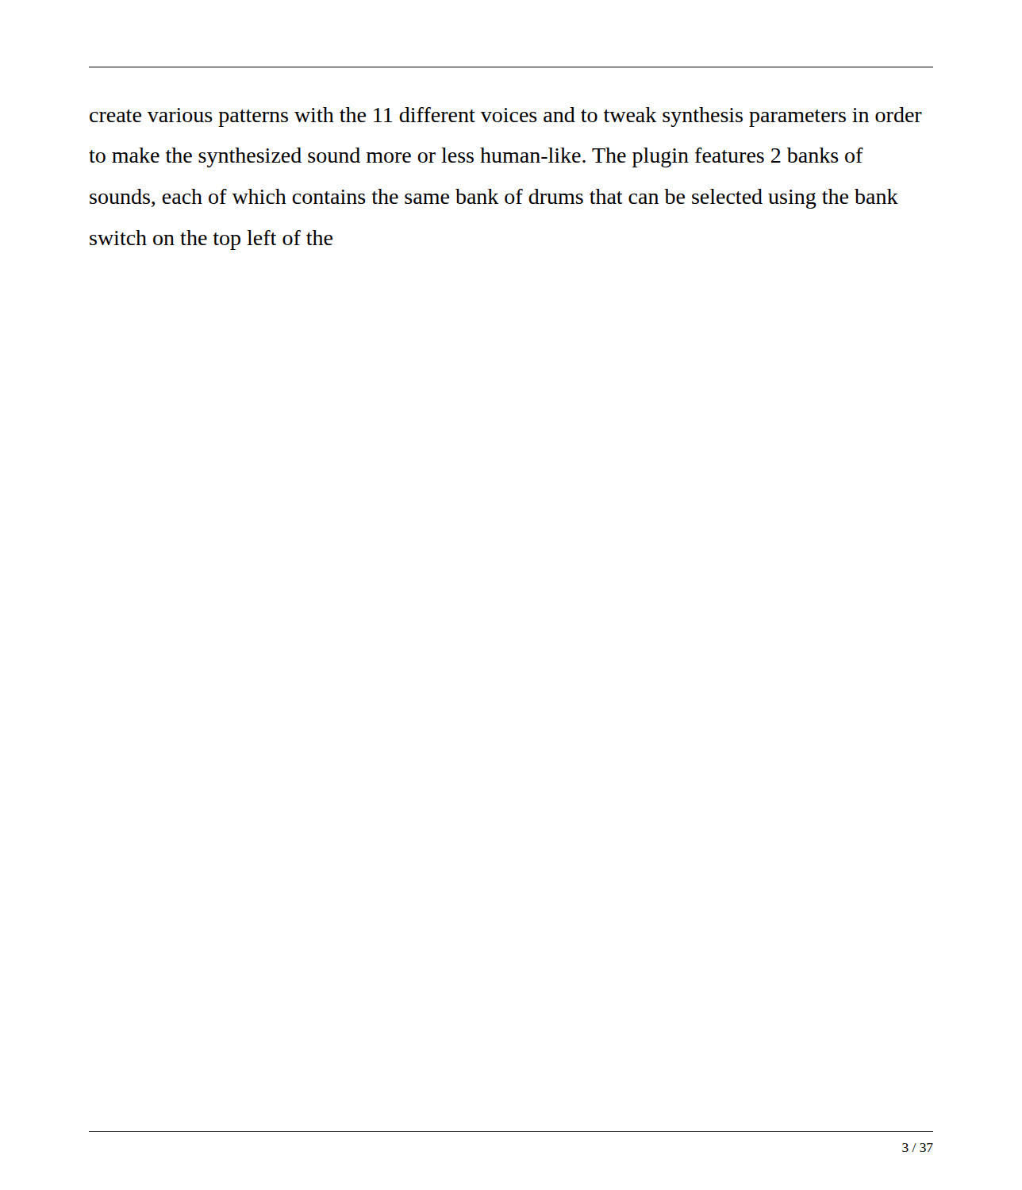create various patterns with the 11 different voices and to tweak synthesis parameters in order to make the synthesized sound more or less human-like. The plugin features 2 banks of sounds, each of which contains the same bank of drums that can be selected using the bank switch on the top left of the
3 / 37